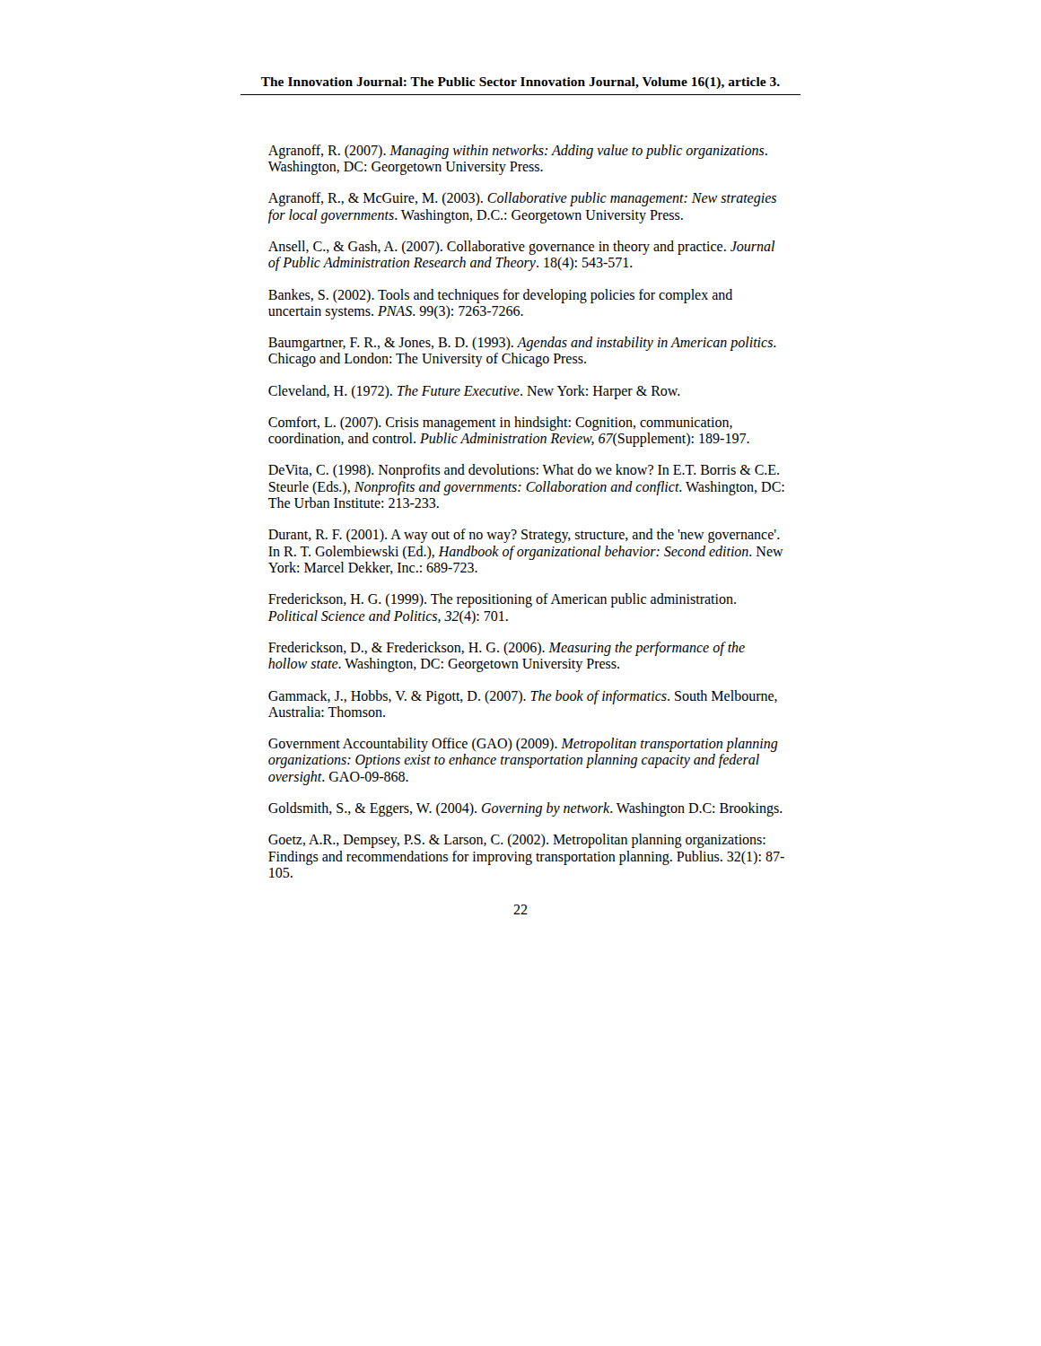The Innovation Journal: The Public Sector Innovation Journal, Volume 16(1), article 3.
Agranoff, R. (2007). Managing within networks: Adding value to public organizations. Washington, DC: Georgetown University Press.
Agranoff, R., & McGuire, M. (2003). Collaborative public management: New strategies for local governments. Washington, D.C.: Georgetown University Press.
Ansell, C., & Gash, A. (2007). Collaborative governance in theory and practice. Journal of Public Administration Research and Theory. 18(4): 543-571.
Bankes, S. (2002). Tools and techniques for developing policies for complex and uncertain systems. PNAS. 99(3): 7263-7266.
Baumgartner, F. R., & Jones, B. D. (1993). Agendas and instability in American politics. Chicago and London: The University of Chicago Press.
Cleveland, H. (1972). The Future Executive. New York: Harper & Row.
Comfort, L. (2007). Crisis management in hindsight: Cognition, communication, coordination, and control. Public Administration Review, 67(Supplement): 189-197.
DeVita, C. (1998). Nonprofits and devolutions: What do we know? In E.T. Borris & C.E. Steurle (Eds.), Nonprofits and governments: Collaboration and conflict. Washington, DC: The Urban Institute: 213-233.
Durant, R. F. (2001). A way out of no way? Strategy, structure, and the 'new governance'. In R. T. Golembiewski (Ed.), Handbook of organizational behavior: Second edition. New York: Marcel Dekker, Inc.: 689-723.
Frederickson, H. G. (1999). The repositioning of American public administration. Political Science and Politics, 32(4): 701.
Frederickson, D., & Frederickson, H. G. (2006). Measuring the performance of the hollow state. Washington, DC: Georgetown University Press.
Gammack, J., Hobbs, V. & Pigott, D. (2007). The book of informatics. South Melbourne, Australia: Thomson.
Government Accountability Office (GAO) (2009). Metropolitan transportation planning organizations: Options exist to enhance transportation planning capacity and federal oversight. GAO-09-868.
Goldsmith, S., & Eggers, W. (2004). Governing by network. Washington D.C: Brookings.
Goetz, A.R., Dempsey, P.S. & Larson, C. (2002). Metropolitan planning organizations: Findings and recommendations for improving transportation planning. Publius. 32(1): 87-105.
22